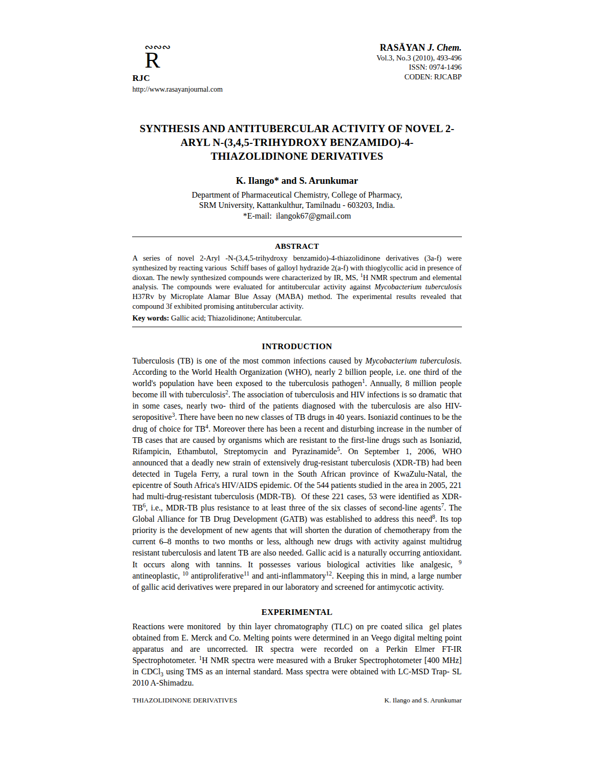∾∾∾ R
RJC
http://www.rasayanjournal.com
RASĀYAN J. Chem.
Vol.3, No.3 (2010), 493-496
ISSN: 0974-1496
CODEN: RJCABP
SYNTHESIS AND ANTITUBERCULAR ACTIVITY OF NOVEL 2-ARYL N-(3,4,5-TRIHYDROXY BENZAMIDO)-4-THIAZOLIDINONE DERIVATIVES
K. Ilango* and S. Arunkumar
Department of Pharmaceutical Chemistry, College of Pharmacy,
SRM University, Kattankulthur, Tamilnadu - 603203, India.
*E-mail: ilangok67@gmail.com
ABSTRACT
A series of novel 2-Aryl -N-(3,4,5-trihydroxy benzamido)-4-thiazolidinone derivatives (3a-f) were synthesized by reacting various Schiff bases of galloyl hydrazide 2(a-f) with thioglycollic acid in presence of dioxan. The newly synthesized compounds were characterized by IR, MS, 1H NMR spectrum and elemental analysis. The compounds were evaluated for antitubercular activity against Mycobacterium tuberculosis H37Rv by Microplate Alamar Blue Assay (MABA) method. The experimental results revealed that compound 3f exhibited promising antitubercular activity.
Key words: Gallic acid; Thiazolidinone; Antitubercular.
INTRODUCTION
Tuberculosis (TB) is one of the most common infections caused by Mycobacterium tuberculosis. According to the World Health Organization (WHO), nearly 2 billion people, i.e. one third of the world's population have been exposed to the tuberculosis pathogen1. Annually, 8 million people become ill with tuberculosis2. The association of tuberculosis and HIV infections is so dramatic that in some cases, nearly two- third of the patients diagnosed with the tuberculosis are also HIV- seropositive3. There have been no new classes of TB drugs in 40 years. Isoniazid continues to be the drug of choice for TB4. Moreover there has been a recent and disturbing increase in the number of TB cases that are caused by organisms which are resistant to the first-line drugs such as Isoniazid, Rifampicin, Ethambutol, Streptomycin and Pyrazinamide5. On September 1, 2006, WHO announced that a deadly new strain of extensively drug-resistant tuberculosis (XDR-TB) had been detected in Tugela Ferry, a rural town in the South African province of KwaZulu-Natal, the epicentre of South Africa's HIV/AIDS epidemic. Of the 544 patients studied in the area in 2005, 221 had multi-drug-resistant tuberculosis (MDR-TB). Of these 221 cases, 53 were identified as XDR-TB6, i.e., MDR-TB plus resistance to at least three of the six classes of second-line agents7. The Global Alliance for TB Drug Development (GATB) was established to address this need8. Its top priority is the development of new agents that will shorten the duration of chemotherapy from the current 6–8 months to two months or less, although new drugs with activity against multidrug resistant tuberculosis and latent TB are also needed. Gallic acid is a naturally occurring antioxidant. It occurs along with tannins. It possesses various biological activities like analgesic, 9 antineoplastic, 10 antiproliferative11 and anti-inflammatory12. Keeping this in mind, a large number of gallic acid derivatives were prepared in our laboratory and screened for antimycotic activity.
EXPERIMENTAL
Reactions were monitored by thin layer chromatography (TLC) on pre coated silica gel plates obtained from E. Merck and Co. Melting points were determined in an Veego digital melting point apparatus and are uncorrected. IR spectra were recorded on a Perkin Elmer FT-IR Spectrophotometer. 1H NMR spectra were measured with a Bruker Spectrophotometer [400 MHz] in CDCl3 using TMS as an internal standard. Mass spectra were obtained with LC-MSD Trap- SL 2010 A-Shimadzu.
THIAZOLIDINONE DERIVATIVES
K. Ilango and S. Arunkumar